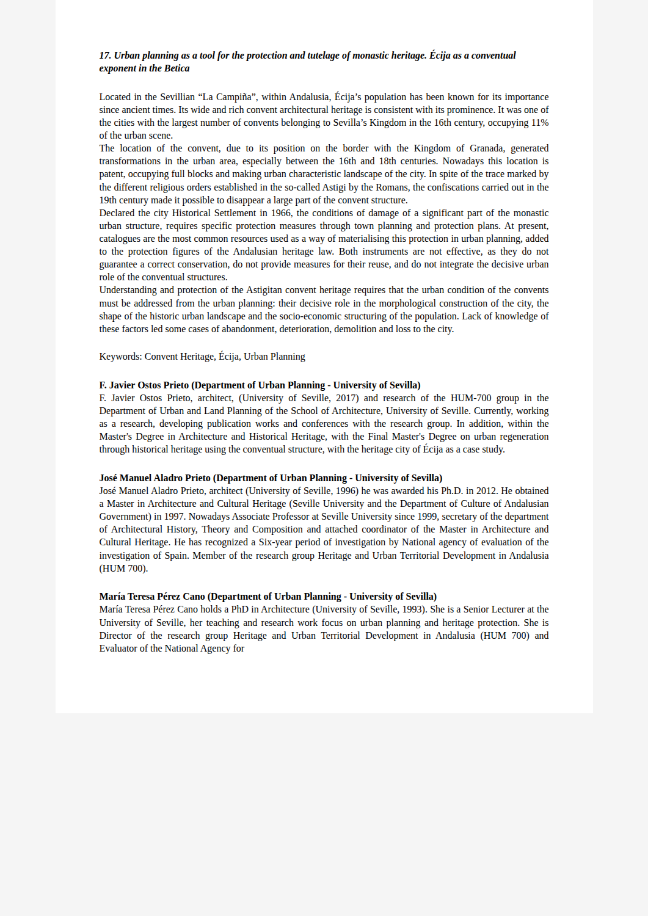17. Urban planning as a tool for the protection and tutelage of monastic heritage. Écija as a conventual exponent in the Betica
Located in the Sevillian “La Campiña”, within Andalusia, Écija’s population has been known for its importance since ancient times. Its wide and rich convent architectural heritage is consistent with its prominence. It was one of the cities with the largest number of convents belonging to Sevilla’s Kingdom in the 16th century, occupying 11% of the urban scene.
The location of the convent, due to its position on the border with the Kingdom of Granada, generated transformations in the urban area, especially between the 16th and 18th centuries. Nowadays this location is patent, occupying full blocks and making urban characteristic landscape of the city. In spite of the trace marked by the different religious orders established in the so-called Astigi by the Romans, the confiscations carried out in the 19th century made it possible to disappear a large part of the convent structure.
Declared the city Historical Settlement in 1966, the conditions of damage of a significant part of the monastic urban structure, requires specific protection measures through town planning and protection plans. At present, catalogues are the most common resources used as a way of materialising this protection in urban planning, added to the protection figures of the Andalusian heritage law. Both instruments are not effective, as they do not guarantee a correct conservation, do not provide measures for their reuse, and do not integrate the decisive urban role of the conventual structures.
Understanding and protection of the Astigitan convent heritage requires that the urban condition of the convents must be addressed from the urban planning: their decisive role in the morphological construction of the city, the shape of the historic urban landscape and the socio-economic structuring of the population. Lack of knowledge of these factors led some cases of abandonment, deterioration, demolition and loss to the city.
Keywords: Convent Heritage, Écija, Urban Planning
F. Javier Ostos Prieto (Department of Urban Planning - University of Sevilla)
F. Javier Ostos Prieto, architect, (University of Seville, 2017) and research of the HUM-700 group in the Department of Urban and Land Planning of the School of Architecture, University of Seville. Currently, working as a research, developing publication works and conferences with the research group. In addition, within the Master's Degree in Architecture and Historical Heritage, with the Final Master's Degree on urban regeneration through historical heritage using the conventual structure, with the heritage city of Écija as a case study.
José Manuel Aladro Prieto (Department of Urban Planning - University of Sevilla)
José Manuel Aladro Prieto, architect (University of Seville, 1996) he was awarded his Ph.D. in 2012. He obtained a Master in Architecture and Cultural Heritage (Seville University and the Department of Culture of Andalusian Government) in 1997. Nowadays Associate Professor at Seville University since 1999, secretary of the department of Architectural History, Theory and Composition and attached coordinator of the Master in Architecture and Cultural Heritage. He has recognized a Six-year period of investigation by National agency of evaluation of the investigation of Spain. Member of the research group Heritage and Urban Territorial Development in Andalusia (HUM 700).
María Teresa Pérez Cano (Department of Urban Planning - University of Sevilla)
María Teresa Pérez Cano holds a PhD in Architecture (University of Seville, 1993). She is a Senior Lecturer at the University of Seville, her teaching and research work focus on urban planning and heritage protection. She is Director of the research group Heritage and Urban Territorial Development in Andalusia (HUM 700) and Evaluator of the National Agency for